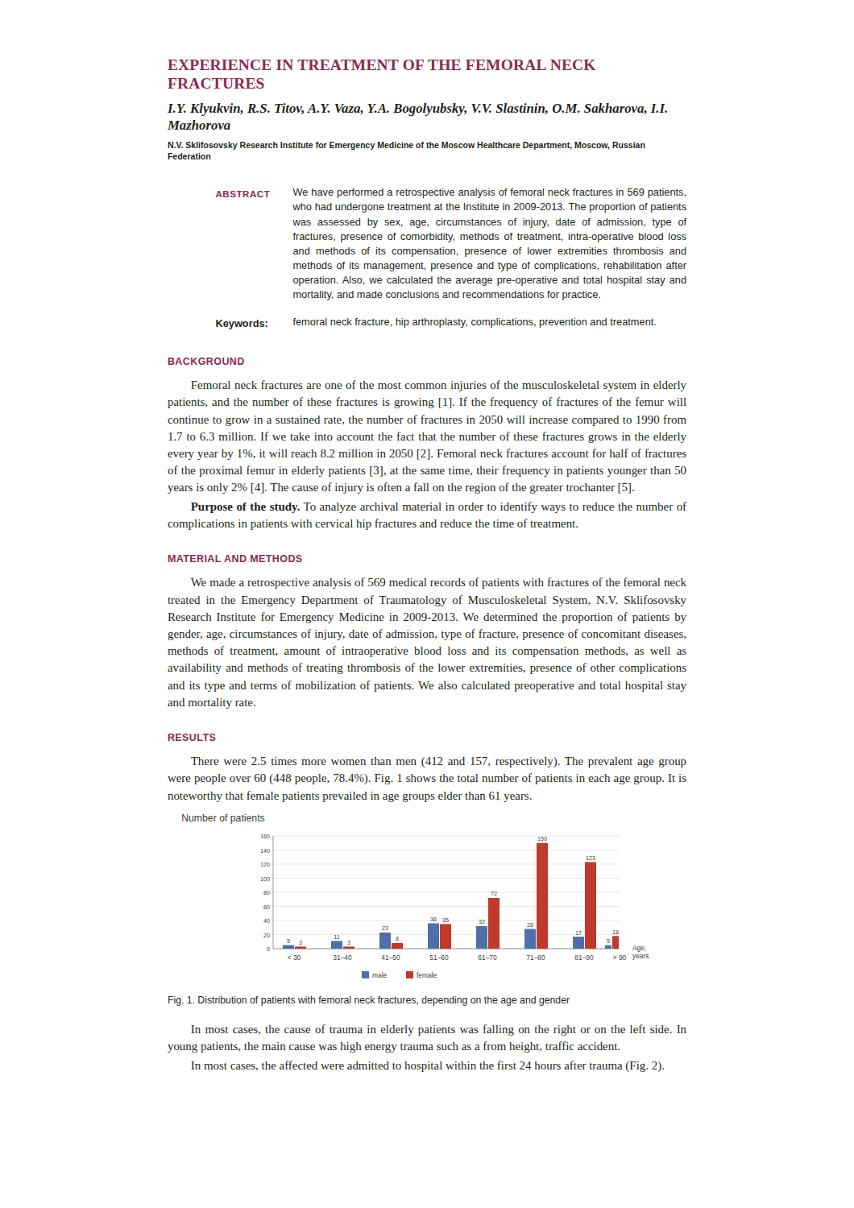EXPERIENCE IN TREATMENT OF THE FEMORAL NECK FRACTURES
I.Y. Klyukvin, R.S. Titov, A.Y. Vaza, Y.A. Bogolyubsky, V.V. Slastinin, O.M. Sakharova, I.I. Mazhorova
N.V. Sklifosovsky Research Institute for Emergency Medicine of the Moscow Healthcare Department, Moscow, Russian Federation
ABSTRACT
We have performed a retrospective analysis of femoral neck fractures in 569 patients, who had undergone treatment at the Institute in 2009-2013. The proportion of patients was assessed by sex, age, circumstances of injury, date of admission, type of fractures, presence of comorbidity, methods of treatment, intra-operative blood loss and methods of its compensation, presence of lower extremities thrombosis and methods of its management, presence and type of complications, rehabilitation after operation. Also, we calculated the average pre-operative and total hospital stay and mortality, and made conclusions and recommendations for practice.
Keywords:
femoral neck fracture, hip arthroplasty, complications, prevention and treatment.
BACKGROUND
Femoral neck fractures are one of the most common injuries of the musculoskeletal system in elderly patients, and the number of these fractures is growing [1]. If the frequency of fractures of the femur will continue to grow in a sustained rate, the number of fractures in 2050 will increase compared to 1990 from 1.7 to 6.3 million. If we take into account the fact that the number of these fractures grows in the elderly every year by 1%, it will reach 8.2 million in 2050 [2]. Femoral neck fractures account for half of fractures of the proximal femur in elderly patients [3], at the same time, their frequency in patients younger than 50 years is only 2% [4]. The cause of injury is often a fall on the region of the greater trochanter [5].
Purpose of the study. To analyze archival material in order to identify ways to reduce the number of complications in patients with cervical hip fractures and reduce the time of treatment.
MATERIAL AND METHODS
We made a retrospective analysis of 569 medical records of patients with fractures of the femoral neck treated in the Emergency Department of Traumatology of Musculoskeletal System, N.V. Sklifosovsky Research Institute for Emergency Medicine in 2009-2013. We determined the proportion of patients by gender, age, circumstances of injury, date of admission, type of fracture, presence of concomitant diseases, methods of treatment, amount of intraoperative blood loss and its compensation methods, as well as availability and methods of treating thrombosis of the lower extremities, presence of other complications and its type and terms of mobilization of patients. We also calculated preoperative and total hospital stay and mortality rate.
RESULTS
There were 2.5 times more women than men (412 and 157, respectively). The prevalent age group were people over 60 (448 people, 78.4%). Fig. 1 shows the total number of patients in each age group. It is noteworthy that female patients prevailed in age groups elder than 61 years.
Number of patients
0 20 40 60 80 100 120 140 160 5 3 11 3 23 8 36 35 32 72 28 150 17 123 5 18 < 30 31–40 41–50 51–60 61–70 71–80 81–90 > 90 Age, years male female
Fig. 1. Distribution of patients with femoral neck fractures, depending on the age and gender
In most cases, the cause of trauma in elderly patients was falling on the right or on the left side. In young patients, the main cause was high energy trauma such as a from height, traffic accident.
In most cases, the affected were admitted to hospital within the first 24 hours after trauma (Fig. 2).